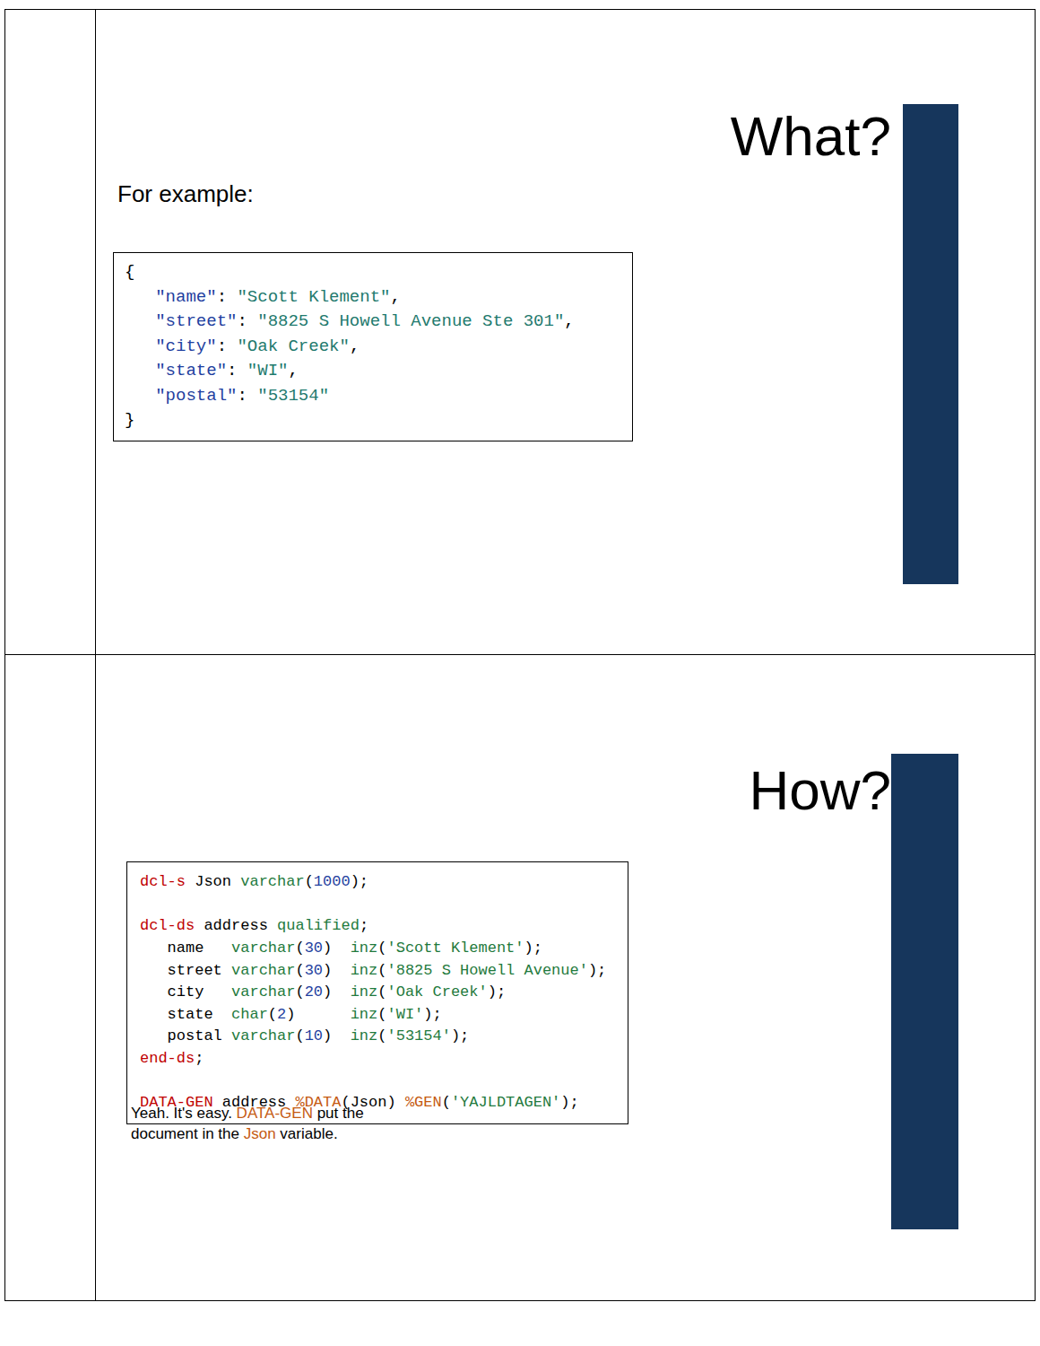What?
For example:
{ "name": "Scott Klement", "street": "8825 S Howell Avenue Ste 301", "city": "Oak Creek", "state": "WI", "postal": "53154" }
How?
dcl-s Json varchar(1000); dcl-ds address qualified; name varchar(30) inz('Scott Klement'); street varchar(30) inz('8825 S Howell Avenue'); city varchar(20) inz('Oak Creek'); state char(2) inz('WI'); postal varchar(10) inz('53154'); end-ds; DATA-GEN address %DATA(Json) %GEN('YAJLDTAGEN');
Yeah. It's easy. DATA-GEN put the
document in the Json variable.